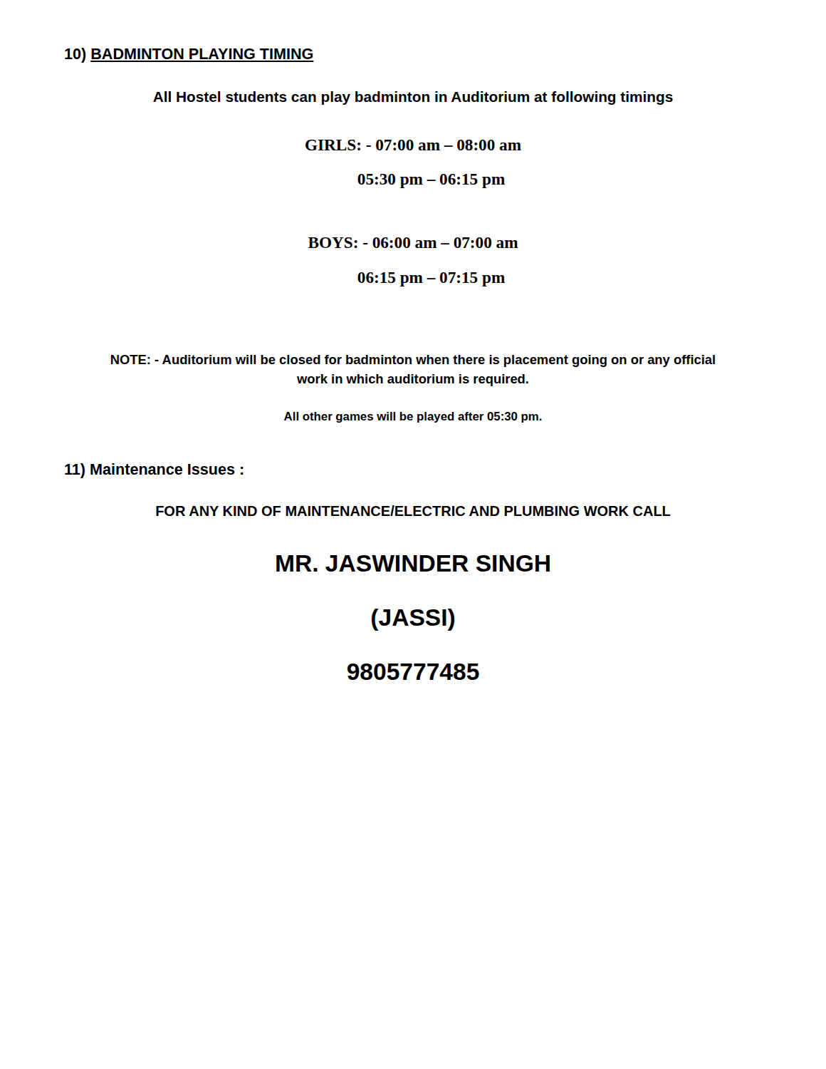10) BADMINTON PLAYING TIMING
All Hostel students can play badminton in Auditorium at following timings
GIRLS: - 07:00 am – 08:00 am
05:30 pm – 06:15 pm
BOYS: - 06:00 am – 07:00 am
06:15 pm – 07:15 pm
NOTE: - Auditorium will be closed for badminton when there is placement going on or any official work in which auditorium is required.
All other games will be played after 05:30 pm.
11) Maintenance Issues :
FOR ANY KIND OF MAINTENANCE/ELECTRIC AND PLUMBING WORK CALL
MR. JASWINDER SINGH
(JASSI)
9805777485